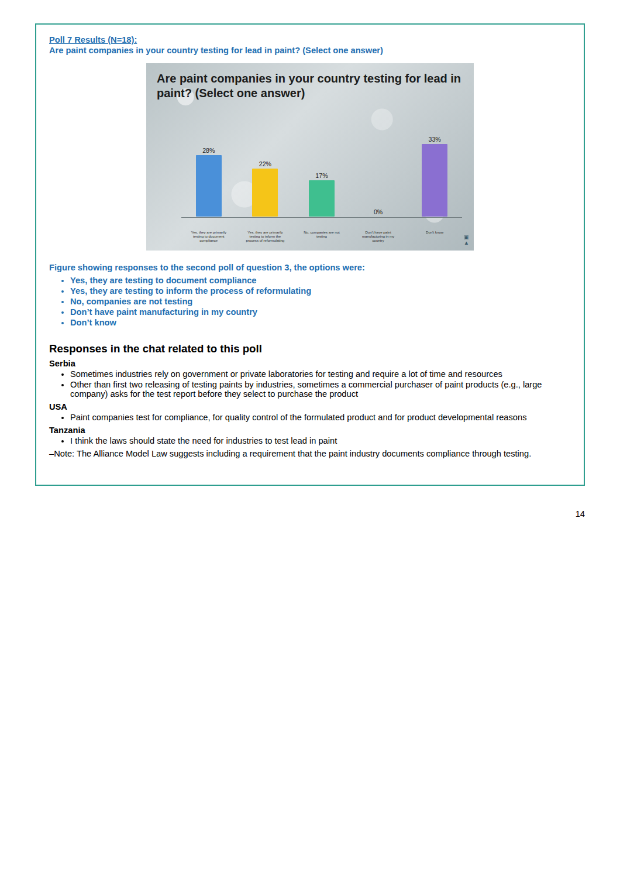Poll 7 Results (N=18):
Are paint companies in your country testing for lead in paint? (Select one answer)
Are paint companies in your country testing for lead in
paint? (Select one answer)
28%
22%
17%
0%
33%
Yes, they are primarily testing to document compliance Yes, they are primarily testing to inform the process of reformulating No, companies are not testing Don't have paint manufacturing in my country Don't know
▣
▲
Figure showing responses to the second poll of question 3, the options were:
Yes, they are testing to document compliance
Yes, they are testing to inform the process of reformulating
No, companies are not testing
Don’t have paint manufacturing in my country
Don’t know
Responses in the chat related to this poll
Serbia
Sometimes industries rely on government or private laboratories for testing and require a lot of time and resources
Other than first two releasing of testing paints by industries, sometimes a commercial purchaser of paint products (e.g., large company) asks for the test report before they select to purchase the product
USA
Paint companies test for compliance, for quality control of the formulated product and for product developmental reasons
Tanzania
I think the laws should state the need for industries to test lead in paint
–Note: The Alliance Model Law suggests including a requirement that the paint industry documents compliance through testing.
14